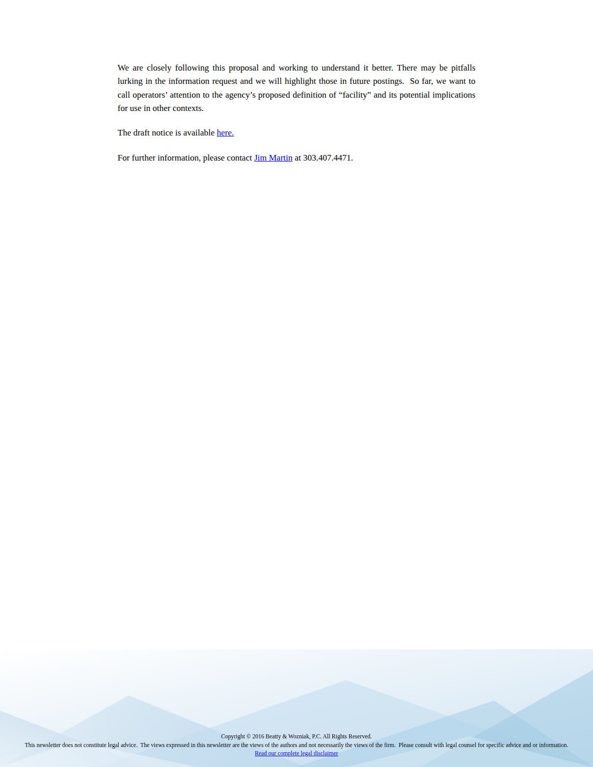We are closely following this proposal and working to understand it better. There may be pitfalls lurking in the information request and we will highlight those in future postings. So far, we want to call operators’ attention to the agency’s proposed definition of “facility” and its potential implications for use in other contexts.
The draft notice is available here.
For further information, please contact Jim Martin at 303.407.4471.
Copyright © 2016 Beatty & Wozniak, P.C. All Rights Reserved.
This newsletter does not constitute legal advice. The views expressed in this newsletter are the views of the authors and not necessarily the views of the firm. Please consult with legal counsel for specific advice and or information.
Read our complete legal disclaimer